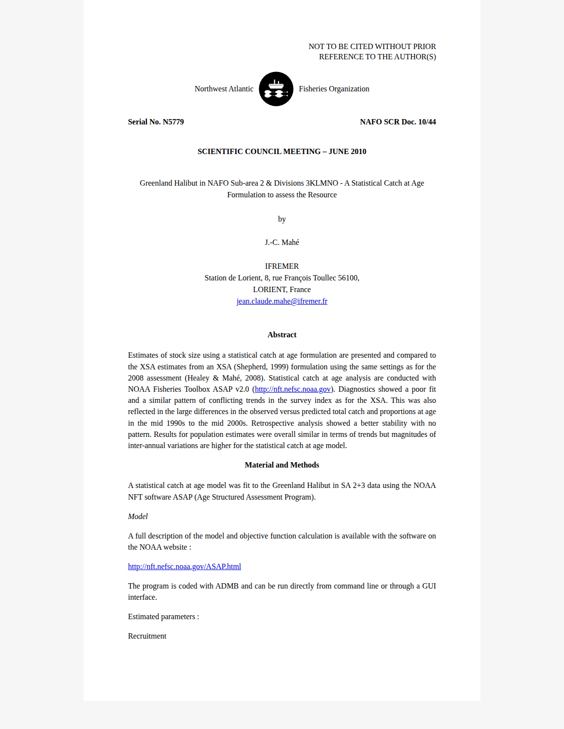Not to be cited without prior
reference to the author(s)
Northwest Atlantic Fisheries Organization
Serial No. N5779 NAFO SCR Doc. 10/44
SCIENTIFIC COUNCIL MEETING – JUNE 2010
Greenland Halibut in NAFO Sub-area 2 & Divisions 3KLMNO - A Statistical Catch at Age Formulation to assess the Resource
by
J.-C. Mahé
IFREMER
Station de Lorient, 8, rue François Toullec 56100,
LORIENT, France
jean.claude.mahe@ifremer.fr
Abstract
Estimates of stock size using a statistical catch at age formulation are presented and compared to the XSA estimates from an XSA (Shepherd, 1999) formulation using the same settings as for the 2008 assessment (Healey & Mahé, 2008). Statistical catch at age analysis are conducted with NOAA Fisheries Toolbox ASAP v2.0 (http://nft.nefsc.noaa.gov). Diagnostics showed a poor fit and a similar pattern of conflicting trends in the survey index as for the XSA. This was also reflected in the large differences in the observed versus predicted total catch and proportions at age in the mid 1990s to the mid 2000s. Retrospective analysis showed a better stability with no pattern. Results for population estimates were overall similar in terms of trends but magnitudes of inter-annual variations are higher for the statistical catch at age model.
Material and Methods
A statistical catch at age model was fit to the Greenland Halibut in SA 2+3 data using the NOAA NFT software ASAP (Age Structured Assessment Program).
Model
A full description of the model and objective function calculation is available with the software on the NOAA website :
http://nft.nefsc.noaa.gov/ASAP.html
The program is coded with ADMB and can be run directly from command line or through a GUI interface.
Estimated parameters :
Recruitment